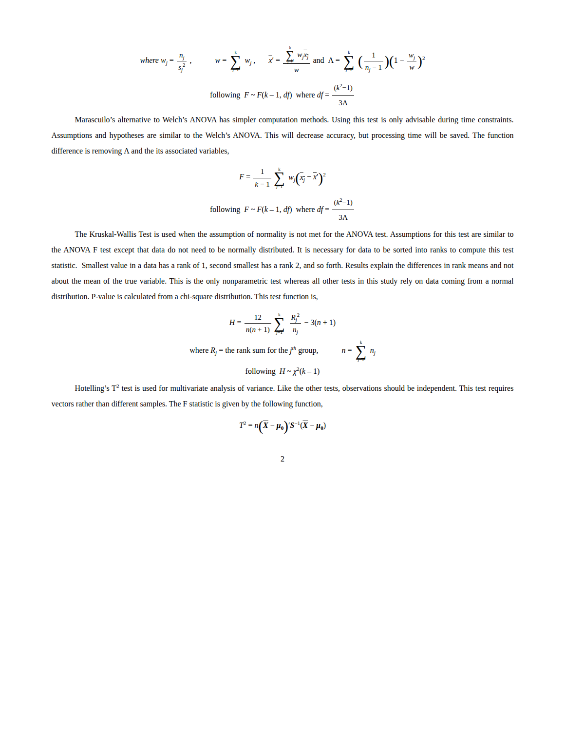where wj = nj sj2 , w = k∑j=1 wj , x′ = k∑j=1 wj xj w and Λ = k∑j=1 (1 nj − 1)(1 − wj w)2
following F ~ F(k – 1, df) where df = (k2−1) 3Λ
Marascuilo’s alternative to Welch’s ANOVA has simpler computation methods. Using this test is only advisable during time constraints. Assumptions and hypotheses are similar to the Welch’s ANOVA. This will decrease accuracy, but processing time will be saved. The function difference is removing Λ and the its associated variables,
F = 1 k − 1 k∑j=1 wj(xj − x′)2
following F ~ F(k – 1, df) where df = (k2−1) 3Λ
The Kruskal-Wallis Test is used when the assumption of normality is not met for the ANOVA test. Assumptions for this test are similar to the ANOVA F test except that data do not need to be normally distributed. It is necessary for data to be sorted into ranks to compute this test statistic. Smallest value in a data has a rank of 1, second smallest has a rank 2, and so forth. Results explain the differences in rank means and not about the mean of the true variable. This is the only nonparametric test whereas all other tests in this study rely on data coming from a normal distribution. P-value is calculated from a chi-square distribution. This test function is,
H = 12 n(n + 1) k∑j=1 Rj2 nj − 3(n + 1)
where Rj = the rank sum for the jth group, n = k∑j=1 nj
following H ~ χ2(k – 1)
Hotelling’s T2 test is used for multivariate analysis of variance. Like the other tests, observations should be independent. This test requires vectors rather than different samples. The F statistic is given by the following function,
T2 = n(X − μ0)′S−1(X − μ0)
2